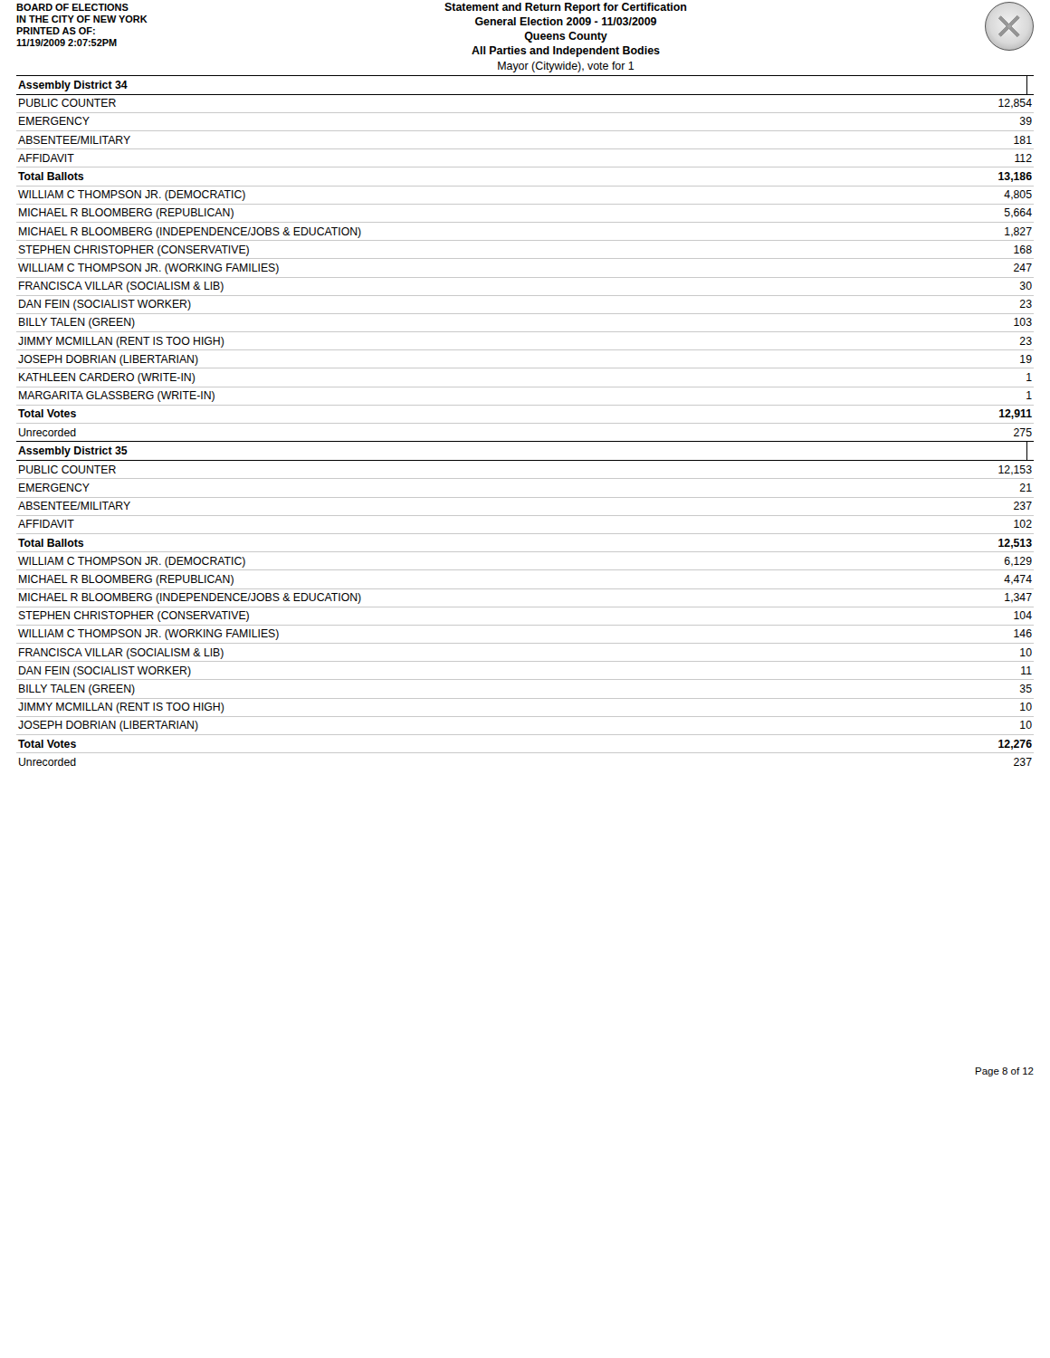BOARD OF ELECTIONS
IN THE CITY OF NEW YORK
PRINTED AS OF:
11/19/2009 2:07:52PM
Statement and Return Report for Certification
General Election 2009 - 11/03/2009
Queens County
All Parties and Independent Bodies
Mayor (Citywide), vote for 1
Assembly District 34
| PUBLIC COUNTER | 12,854 |
| EMERGENCY | 39 |
| ABSENTEE/MILITARY | 181 |
| AFFIDAVIT | 112 |
| Total Ballots | 13,186 |
| WILLIAM C THOMPSON JR. (DEMOCRATIC) | 4,805 |
| MICHAEL R BLOOMBERG (REPUBLICAN) | 5,664 |
| MICHAEL R BLOOMBERG (INDEPENDENCE/JOBS & EDUCATION) | 1,827 |
| STEPHEN CHRISTOPHER (CONSERVATIVE) | 168 |
| WILLIAM C THOMPSON JR. (WORKING FAMILIES) | 247 |
| FRANCISCA VILLAR (SOCIALISM & LIB) | 30 |
| DAN FEIN (SOCIALIST WORKER) | 23 |
| BILLY TALEN (GREEN) | 103 |
| JIMMY MCMILLAN (RENT IS TOO HIGH) | 23 |
| JOSEPH DOBRIAN (LIBERTARIAN) | 19 |
| KATHLEEN CARDERO (WRITE-IN) | 1 |
| MARGARITA GLASSBERG (WRITE-IN) | 1 |
| Total Votes | 12,911 |
| Unrecorded | 275 |
Assembly District 35
| PUBLIC COUNTER | 12,153 |
| EMERGENCY | 21 |
| ABSENTEE/MILITARY | 237 |
| AFFIDAVIT | 102 |
| Total Ballots | 12,513 |
| WILLIAM C THOMPSON JR. (DEMOCRATIC) | 6,129 |
| MICHAEL R BLOOMBERG (REPUBLICAN) | 4,474 |
| MICHAEL R BLOOMBERG (INDEPENDENCE/JOBS & EDUCATION) | 1,347 |
| STEPHEN CHRISTOPHER (CONSERVATIVE) | 104 |
| WILLIAM C THOMPSON JR. (WORKING FAMILIES) | 146 |
| FRANCISCA VILLAR (SOCIALISM & LIB) | 10 |
| DAN FEIN (SOCIALIST WORKER) | 11 |
| BILLY TALEN (GREEN) | 35 |
| JIMMY MCMILLAN (RENT IS TOO HIGH) | 10 |
| JOSEPH DOBRIAN (LIBERTARIAN) | 10 |
| Total Votes | 12,276 |
| Unrecorded | 237 |
Page 8 of 12